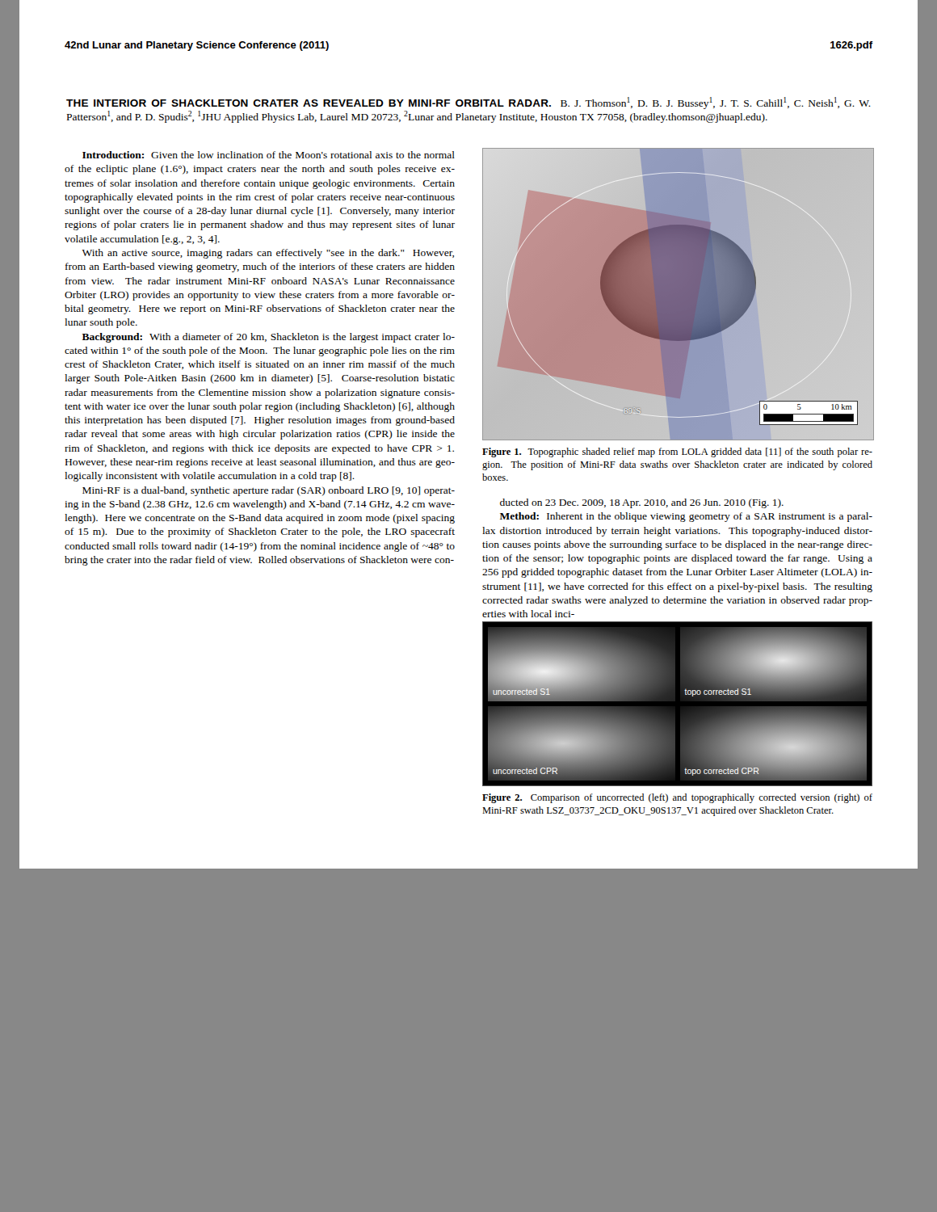42nd Lunar and Planetary Science Conference (2011) 1626.pdf
THE INTERIOR OF SHACKLETON CRATER AS REVEALED BY MINI-RF ORBITAL RADAR. B. J. Thomson1, D. B. J. Bussey1, J. T. S. Cahill1, C. Neish1, G. W. Patterson1, and P. D. Spudis2, 1JHU Applied Physics Lab, Laurel MD 20723, 2Lunar and Planetary Institute, Houston TX 77058, (bradley.thomson@jhuapl.edu).
Introduction: Given the low inclination of the Moon's rotational axis to the normal of the ecliptic plane (1.6°), impact craters near the north and south poles receive extremes of solar insolation and therefore contain unique geologic environments. Certain topographically elevated points in the rim crest of polar craters receive near-continuous sunlight over the course of a 28-day lunar diurnal cycle [1]. Conversely, many interior regions of polar craters lie in permanent shadow and thus may represent sites of lunar volatile accumulation [e.g., 2, 3, 4].
With an active source, imaging radars can effectively "see in the dark." However, from an Earth-based viewing geometry, much of the interiors of these craters are hidden from view. The radar instrument Mini-RF onboard NASA's Lunar Reconnaissance Orbiter (LRO) provides an opportunity to view these craters from a more favorable orbital geometry. Here we report on Mini-RF observations of Shackleton crater near the lunar south pole.
Background: With a diameter of 20 km, Shackleton is the largest impact crater located within 1° of the south pole of the Moon. The lunar geographic pole lies on the rim crest of Shackleton Crater, which itself is situated on an inner rim massif of the much larger South Pole-Aitken Basin (2600 km in diameter) [5]. Coarse-resolution bistatic radar measurements from the Clementine mission show a polarization signature consistent with water ice over the lunar south polar region (including Shackleton) [6], although this interpretation has been disputed [7]. Higher resolution images from ground-based radar reveal that some areas with high circular polarization ratios (CPR) lie inside the rim of Shackleton, and regions with thick ice deposits are expected to have CPR > 1. However, these near-rim regions receive at least seasonal illumination, and thus are geologically inconsistent with volatile accumulation in a cold trap [8].
Mini-RF is a dual-band, synthetic aperture radar (SAR) onboard LRO [9, 10] operating in the S-band (2.38 GHz, 12.6 cm wavelength) and X-band (7.14 GHz, 4.2 cm wavelength). Here we concentrate on the S-Band data acquired in zoom mode (pixel spacing of 15 m). Due to the proximity of Shackleton Crater to the pole, the LRO spacecraft conducted small rolls toward nadir (14-19°) from the nominal incidence angle of ~48° to bring the crater into the radar field of view. Rolled observations of Shackleton were con-
89°S
0510 km
Figure 1. Topographic shaded relief map from LOLA gridded data [11] of the south polar region. The position of Mini-RF data swaths over Shackleton crater are indicated by colored boxes.
ducted on 23 Dec. 2009, 18 Apr. 2010, and 26 Jun. 2010 (Fig. 1).
Method: Inherent in the oblique viewing geometry of a SAR instrument is a parallax distortion introduced by terrain height variations. This topography-induced distortion causes points above the surrounding surface to be displaced in the near-range direction of the sensor; low topographic points are displaced toward the far range. Using a 256 ppd gridded topographic dataset from the Lunar Orbiter Laser Altimeter (LOLA) instrument [11], we have corrected for this effect on a pixel-by-pixel basis. The resulting corrected radar swaths were analyzed to determine the variation in observed radar properties with local inci-
uncorrected S1
topo corrected S1
uncorrected CPR
topo corrected CPR
Figure 2. Comparison of uncorrected (left) and topographically corrected version (right) of Mini-RF swath LSZ_03737_2CD_OKU_90S137_V1 acquired over Shackleton Crater.